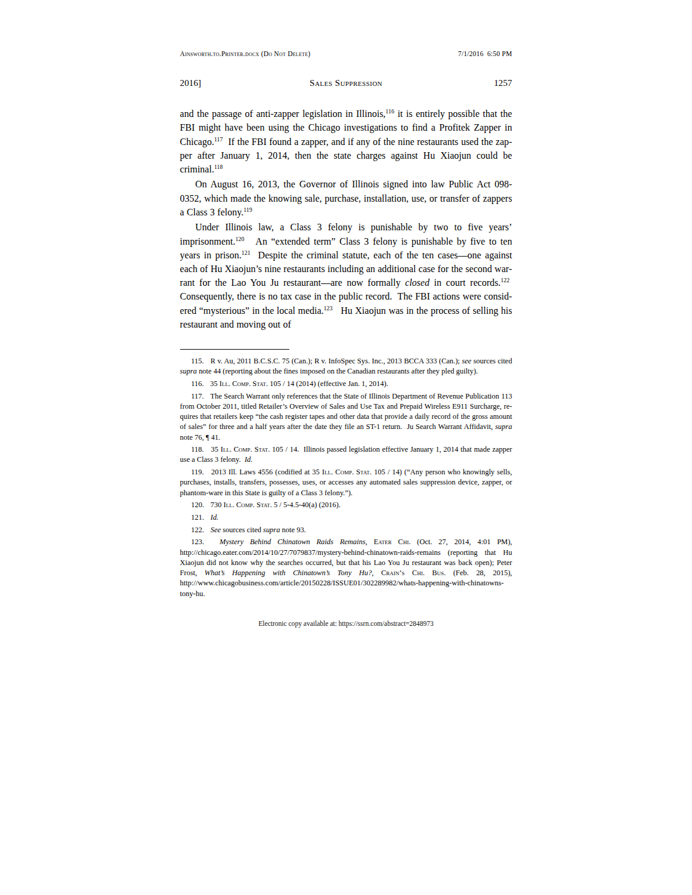Ainsworth.to.Printer.docx (Do Not Delete)
7/1/2016 6:50 PM
2016]
Sales Suppression
1257
and the passage of anti-zapper legislation in Illinois,116 it is entirely possible that the FBI might have been using the Chicago investigations to find a Profitek Zapper in Chicago.117 If the FBI found a zapper, and if any of the nine restaurants used the zapper after January 1, 2014, then the state charges against Hu Xiaojun could be criminal.118
On August 16, 2013, the Governor of Illinois signed into law Public Act 098-0352, which made the knowing sale, purchase, installation, use, or transfer of zappers a Class 3 felony.119
Under Illinois law, a Class 3 felony is punishable by two to five years’ imprisonment.120 An “extended term” Class 3 felony is punishable by five to ten years in prison.121 Despite the criminal statute, each of the ten cases—one against each of Hu Xiaojun’s nine restaurants including an additional case for the second warrant for the Lao You Ju restaurant—are now formally closed in court records.122 Consequently, there is no tax case in the public record. The FBI actions were considered “mysterious” in the local media.123 Hu Xiaojun was in the process of selling his restaurant and moving out of
115. R v. Au, 2011 B.C.S.C. 75 (Can.); R v. InfoSpec Sys. Inc., 2013 BCCA 333 (Can.); see sources cited supra note 44 (reporting about the fines imposed on the Canadian restaurants after they pled guilty).
116. 35 Ill. Comp. Stat. 105 / 14 (2014) (effective Jan. 1, 2014).
117. The Search Warrant only references that the State of Illinois Department of Revenue Publication 113 from October 2011, titled Retailer’s Overview of Sales and Use Tax and Prepaid Wireless E911 Surcharge, requires that retailers keep “the cash register tapes and other data that provide a daily record of the gross amount of sales” for three and a half years after the date they file an ST-1 return. Ju Search Warrant Affidavit, supra note 76, ¶ 41.
118. 35 Ill. Comp. Stat. 105 / 14. Illinois passed legislation effective January 1, 2014 that made zapper use a Class 3 felony. Id.
119. 2013 Ill. Laws 4556 (codified at 35 Ill. Comp. Stat. 105 / 14) (“Any person who knowingly sells, purchases, installs, transfers, possesses, uses, or accesses any automated sales suppression device, zapper, or phantom-ware in this State is guilty of a Class 3 felony.”).
120. 730 Ill. Comp. Stat. 5 / 5-4.5-40(a) (2016).
121. Id.
122. See sources cited supra note 93.
123. Mystery Behind Chinatown Raids Remains, Eater Chi. (Oct. 27, 2014, 4:01 PM), http://chicago.eater.com/2014/10/27/7079837/mystery-behind-chinatown-raids-remains (reporting that Hu Xiaojun did not know why the searches occurred, but that his Lao You Ju restaurant was back open); Peter Frost, What’s Happening with Chinatown’s Tony Hu?, Crain’s Chi. Bus. (Feb. 28, 2015), http://www.chicagobusiness.com/article/20150228/ISSUE01/302289982/whats-happening-with-chinatowns-tony-hu.
Electronic copy available at: https://ssrn.com/abstract=2848973